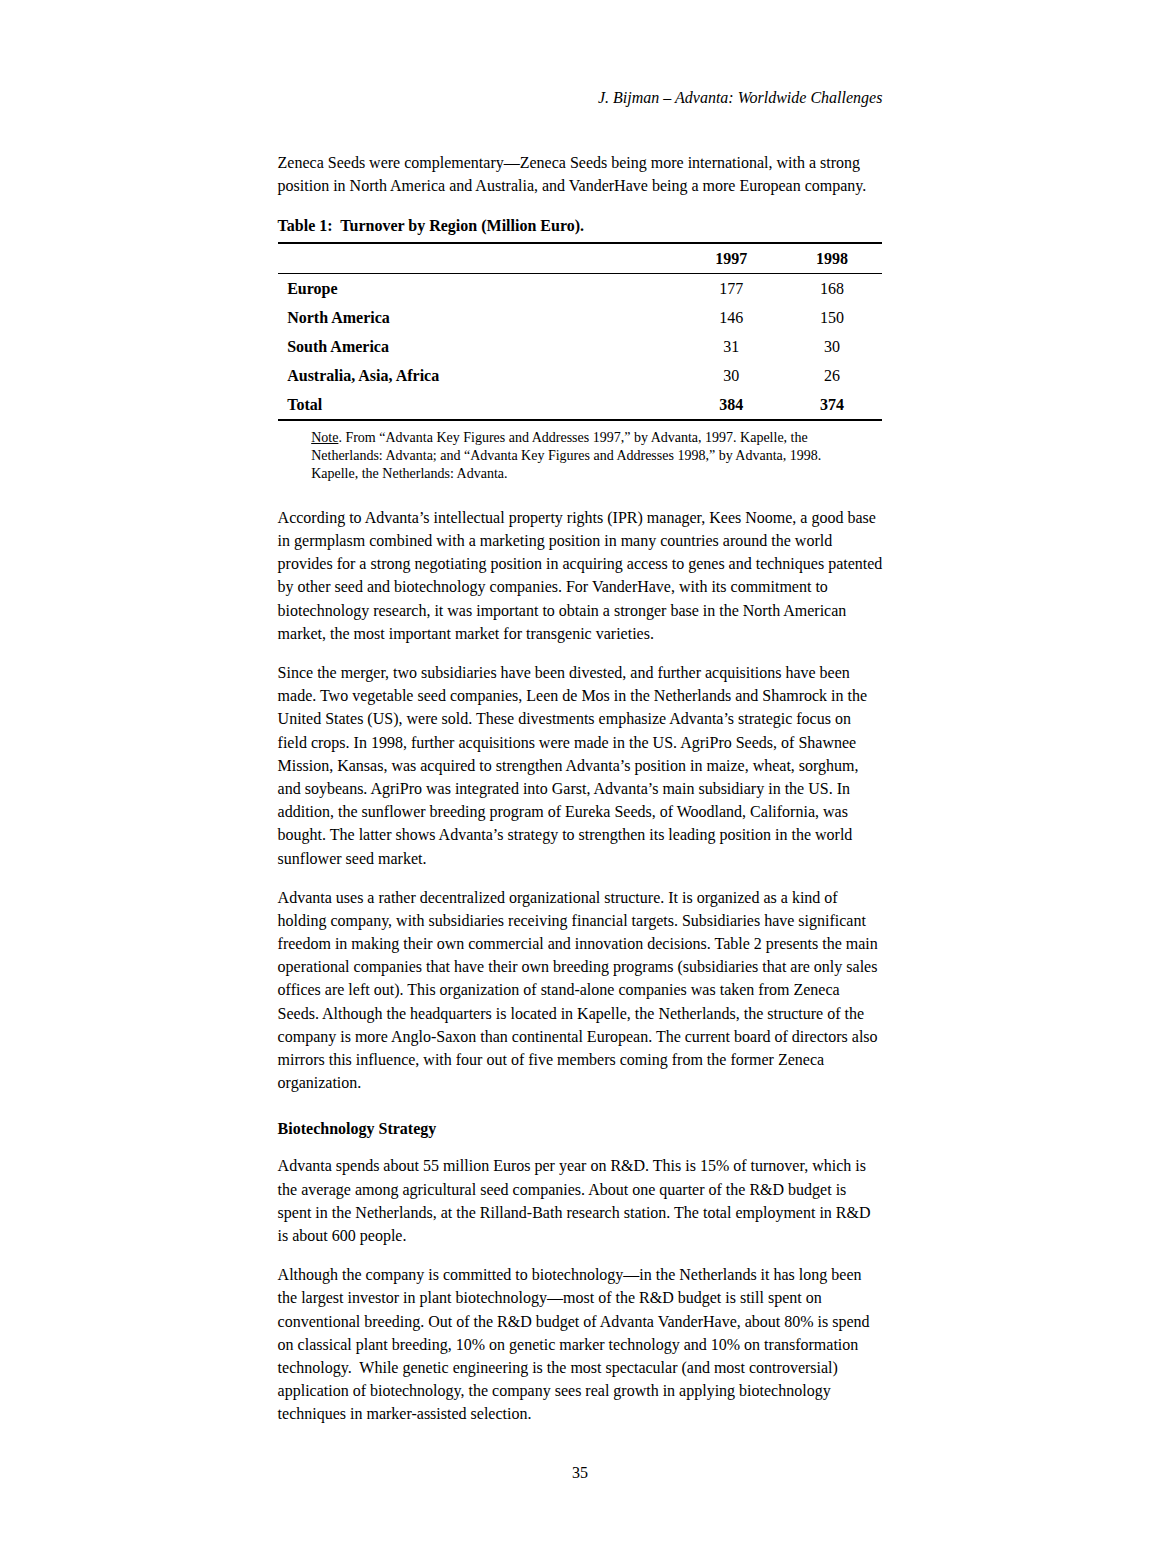J. Bijman – Advanta: Worldwide Challenges
Zeneca Seeds were complementary—Zeneca Seeds being more international, with a strong position in North America and Australia, and VanderHave being a more European company.
Table 1: Turnover by Region (Million Euro).
| | 1997 | 1998 |
| --- | --- | --- |
| Europe | 177 | 168 |
| North America | 146 | 150 |
| South America | 31 | 30 |
| Australia, Asia, Africa | 30 | 26 |
| Total | 384 | 374 |
Note. From “Advanta Key Figures and Addresses 1997,” by Advanta, 1997. Kapelle, the Netherlands: Advanta; and “Advanta Key Figures and Addresses 1998,” by Advanta, 1998. Kapelle, the Netherlands: Advanta.
According to Advanta’s intellectual property rights (IPR) manager, Kees Noome, a good base in germplasm combined with a marketing position in many countries around the world provides for a strong negotiating position in acquiring access to genes and techniques patented by other seed and biotechnology companies. For VanderHave, with its commitment to biotechnology research, it was important to obtain a stronger base in the North American market, the most important market for transgenic varieties.
Since the merger, two subsidiaries have been divested, and further acquisitions have been made. Two vegetable seed companies, Leen de Mos in the Netherlands and Shamrock in the United States (US), were sold. These divestments emphasize Advanta’s strategic focus on field crops. In 1998, further acquisitions were made in the US. AgriPro Seeds, of Shawnee Mission, Kansas, was acquired to strengthen Advanta’s position in maize, wheat, sorghum, and soybeans. AgriPro was integrated into Garst, Advanta’s main subsidiary in the US. In addition, the sunflower breeding program of Eureka Seeds, of Woodland, California, was bought. The latter shows Advanta’s strategy to strengthen its leading position in the world sunflower seed market.
Advanta uses a rather decentralized organizational structure. It is organized as a kind of holding company, with subsidiaries receiving financial targets. Subsidiaries have significant freedom in making their own commercial and innovation decisions. Table 2 presents the main operational companies that have their own breeding programs (subsidiaries that are only sales offices are left out). This organization of stand-alone companies was taken from Zeneca Seeds. Although the headquarters is located in Kapelle, the Netherlands, the structure of the company is more Anglo-Saxon than continental European. The current board of directors also mirrors this influence, with four out of five members coming from the former Zeneca organization.
Biotechnology Strategy
Advanta spends about 55 million Euros per year on R&D. This is 15% of turnover, which is the average among agricultural seed companies. About one quarter of the R&D budget is spent in the Netherlands, at the Rilland-Bath research station. The total employment in R&D is about 600 people.
Although the company is committed to biotechnology—in the Netherlands it has long been the largest investor in plant biotechnology—most of the R&D budget is still spent on conventional breeding. Out of the R&D budget of Advanta VanderHave, about 80% is spend on classical plant breeding, 10% on genetic marker technology and 10% on transformation technology. While genetic engineering is the most spectacular (and most controversial) application of biotechnology, the company sees real growth in applying biotechnology techniques in marker-assisted selection.
35